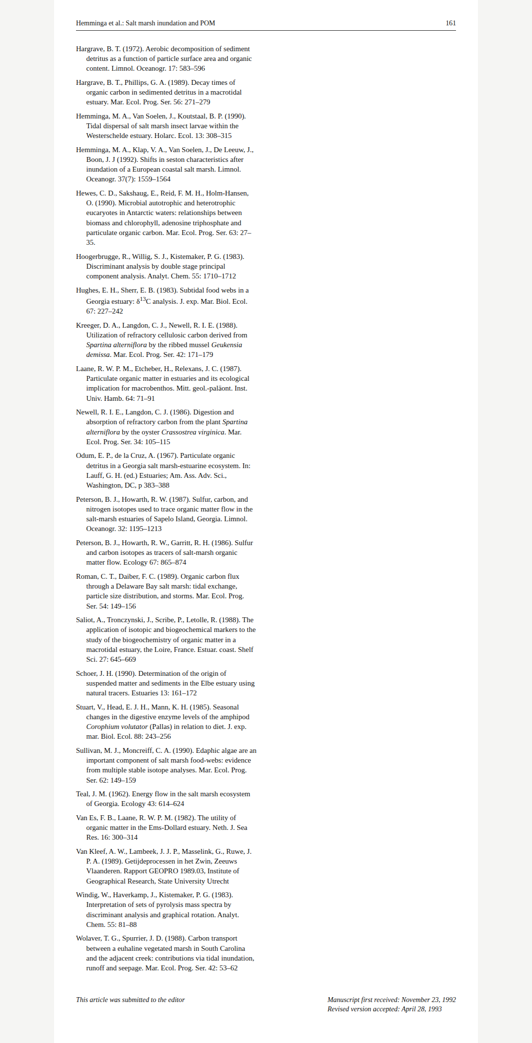Hemminga et al.: Salt marsh inundation and POM 161
Hargrave, B. T. (1972). Aerobic decomposition of sediment detritus as a function of particle surface area and organic content. Limnol. Oceanogr. 17: 583–596
Hargrave, B. T., Phillips, G. A. (1989). Decay times of organic carbon in sedimented detritus in a macrotidal estuary. Mar. Ecol. Prog. Ser. 56: 271–279
Hemminga, M. A., Van Soelen, J., Koutstaal, B. P. (1990). Tidal dispersal of salt marsh insect larvae within the Westerschelde estuary. Holarc. Ecol. 13: 308–315
Hemminga, M. A., Klap, V. A., Van Soelen, J., De Leeuw, J., Boon, J. J (1992). Shifts in seston characteristics after inundation of a European coastal salt marsh. Limnol. Oceanogr. 37(7): 1559–1564
Hewes, C. D., Sakshaug, E., Reid, F. M. H., Holm-Hansen, O. (1990). Microbial autotrophic and heterotrophic eucaryotes in Antarctic waters: relationships between biomass and chlorophyll, adenosine triphosphate and particulate organic carbon. Mar. Ecol. Prog. Ser. 63: 27–35.
Hoogerbrugge, R., Willig, S. J., Kistemaker, P. G. (1983). Discriminant analysis by double stage principal component analysis. Analyt. Chem. 55: 1710–1712
Hughes, E. H., Sherr, E. B. (1983). Subtidal food webs in a Georgia estuary: δ13C analysis. J. exp. Mar. Biol. Ecol. 67: 227–242
Kreeger, D. A., Langdon, C. J., Newell, R. I. E. (1988). Utilization of refractory cellulosic carbon derived from Spartina alterniflora by the ribbed mussel Geukensia demissa. Mar. Ecol. Prog. Ser. 42: 171–179
Laane, R. W. P. M., Etcheber, H., Relexans, J. C. (1987). Particulate organic matter in estuaries and its ecological implication for macrobenthos. Mitt. geol.-paläont. Inst. Univ. Hamb. 64: 71–91
Newell, R. I. E., Langdon, C. J. (1986). Digestion and absorption of refractory carbon from the plant Spartina alterniflora by the oyster Crassostrea virginica. Mar. Ecol. Prog. Ser. 34: 105–115
Odum, E. P., de la Cruz, A. (1967). Particulate organic detritus in a Georgia salt marsh-estuarine ecosystem. In: Lauff, G. H. (ed.) Estuaries; Am. Ass. Adv. Sci., Washington, DC, p 383–388
Peterson, B. J., Howarth, R. W. (1987). Sulfur, carbon, and nitrogen isotopes used to trace organic matter flow in the salt-marsh estuaries of Sapelo Island, Georgia. Limnol. Oceanogr. 32: 1195–1213
Peterson, B. J., Howarth, R. W., Garritt, R. H. (1986). Sulfur and carbon isotopes as tracers of salt-marsh organic matter flow. Ecology 67: 865–874
Roman, C. T., Daiber, F. C. (1989). Organic carbon flux through a Delaware Bay salt marsh: tidal exchange, particle size distribution, and storms. Mar. Ecol. Prog. Ser. 54: 149–156
Saliot, A., Tronczynski, J., Scribe, P., Letolle, R. (1988). The application of isotopic and biogeochemical markers to the study of the biogeochemistry of organic matter in a macrotidal estuary, the Loire, France. Estuar. coast. Shelf Sci. 27: 645–669
Schoer, J. H. (1990). Determination of the origin of suspended matter and sediments in the Elbe estuary using natural tracers. Estuaries 13: 161–172
Stuart, V., Head, E. J. H., Mann, K. H. (1985). Seasonal changes in the digestive enzyme levels of the amphipod Corophium volutator (Pallas) in relation to diet. J. exp. mar. Biol. Ecol. 88: 243–256
Sullivan, M. J., Moncreiff, C. A. (1990). Edaphic algae are an important component of salt marsh food-webs: evidence from multiple stable isotope analyses. Mar. Ecol. Prog. Ser. 62: 149–159
Teal, J. M. (1962). Energy flow in the salt marsh ecosystem of Georgia. Ecology 43: 614–624
Van Es, F. B., Laane, R. W. P. M. (1982). The utility of organic matter in the Ems-Dollard estuary. Neth. J. Sea Res. 16: 300–314
Van Kleef, A. W., Lambeek, J. J. P., Masselink, G., Ruwe, J. P. A. (1989). Getijdeprocessen in het Zwin, Zeeuws Vlaanderen. Rapport GEOPRO 1989.03, Institute of Geographical Research, State University Utrecht
Windig, W., Haverkamp, J., Kistemaker, P. G. (1983). Interpretation of sets of pyrolysis mass spectra by discriminant analysis and graphical rotation. Analyt. Chem. 55: 81–88
Wolaver, T. G., Spurrier, J. D. (1988). Carbon transport between a euhaline vegetated marsh in South Carolina and the adjacent creek: contributions via tidal inundation, runoff and seepage. Mar. Ecol. Prog. Ser. 42: 53–62
This article was submitted to the editor
Manuscript first received: November 23, 1992 Revised version accepted: April 28, 1993